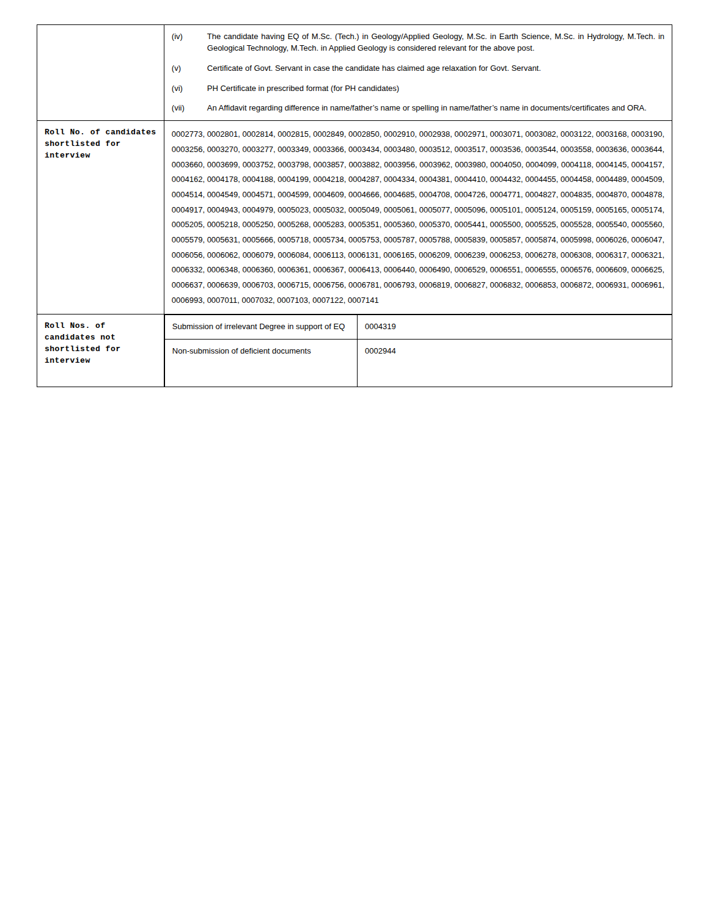| | (iv) The candidate having EQ of M.Sc. (Tech.) in Geology/Applied Geology, M.Sc. in Earth Science, M.Sc. in Hydrology, M.Tech. in Geological Technology, M.Tech. in Applied Geology is considered relevant for the above post. (v) Certificate of Govt. Servant in case the candidate has claimed age relaxation for Govt. Servant. (vi) PH Certificate in prescribed format (for PH candidates) (vii) An Affidavit regarding difference in name/father’s name or spelling in name/father’s name in documents/certificates and ORA. |
| Roll No. of candidates shortlisted for interview | 0002773, 0002801, 0002814, 0002815, 0002849, 0002850, 0002910, 0002938, 0002971, 0003071, 0003082, 0003122, 0003168, 0003190, 0003256, 0003270, 0003277, 0003349, 0003366, 0003434, 0003480, 0003512, 0003517, 0003536, 0003544, 0003558, 0003636, 0003644, 0003660, 0003699, 0003752, 0003798, 0003857, 0003882, 0003956, 0003962, 0003980, 0004050, 0004099, 0004118, 0004145, 0004157, 0004162, 0004178, 0004188, 0004199, 0004218, 0004287, 0004334, 0004381, 0004410, 0004432, 0004455, 0004458, 0004489, 0004509, 0004514, 0004549, 0004571, 0004599, 0004609, 0004666, 0004685, 0004708, 0004726, 0004771, 0004827, 0004835, 0004870, 0004878, 0004917, 0004943, 0004979, 0005023, 0005032, 0005049, 0005061, 0005077, 0005096, 0005101, 0005124, 0005159, 0005165, 0005174, 0005205, 0005218, 0005250, 0005268, 0005283, 0005351, 0005360, 0005370, 0005441, 0005500, 0005525, 0005528, 0005540, 0005560, 0005579, 0005631, 0005666, 0005718, 0005734, 0005753, 0005787, 0005788, 0005839, 0005857, 0005874, 0005998, 0006026, 0006047, 0006056, 0006062, 0006079, 0006084, 0006113, 0006131, 0006165, 0006209, 0006239, 0006253, 0006278, 0006308, 0006317, 0006321, 0006332, 0006348, 0006360, 0006361, 0006367, 0006413, 0006440, 0006490, 0006529, 0006551, 0006555, 0006576, 0006609, 0006625, 0006637, 0006639, 0006703, 0006715, 0006756, 0006781, 0006793, 0006819, 0006827, 0006832, 0006853, 0006872, 0006931, 0006961, 0006993, 0007011, 0007032, 0007103, 0007122, 0007141 |
| Roll Nos. of candidates not shortlisted for interview | / Submission of irrelevant Degree in support of EQ / 0004319 / / Non-submission of deficient documents / 0002944 / |